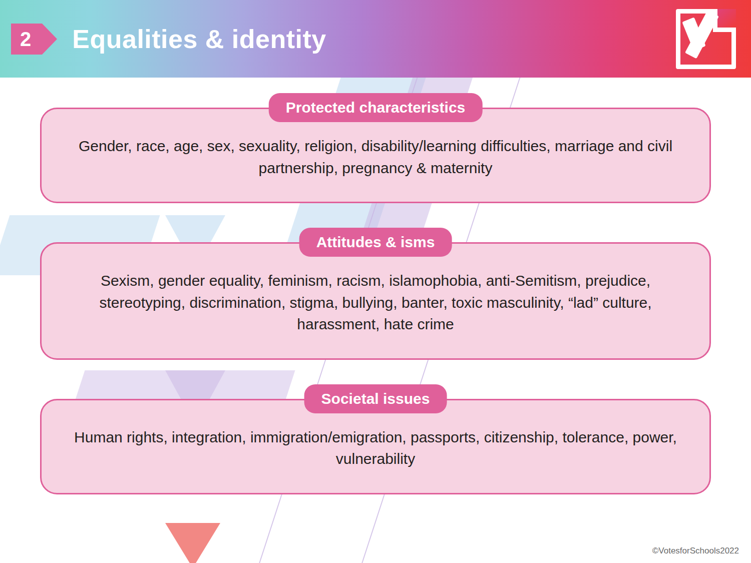2
Equalities & identity
Protected characteristics
Gender, race, age, sex, sexuality, religion, disability/learning difficulties, marriage and civil partnership, pregnancy & maternity
Attitudes & isms
Sexism, gender equality, feminism, racism, islamophobia, anti-Semitism, prejudice, stereotyping, discrimination, stigma, bullying, banter, toxic masculinity, “lad” culture, harassment, hate crime
Societal issues
Human rights, integration, immigration/emigration, passports, citizenship, tolerance, power, vulnerability
©VotesforSchools2022